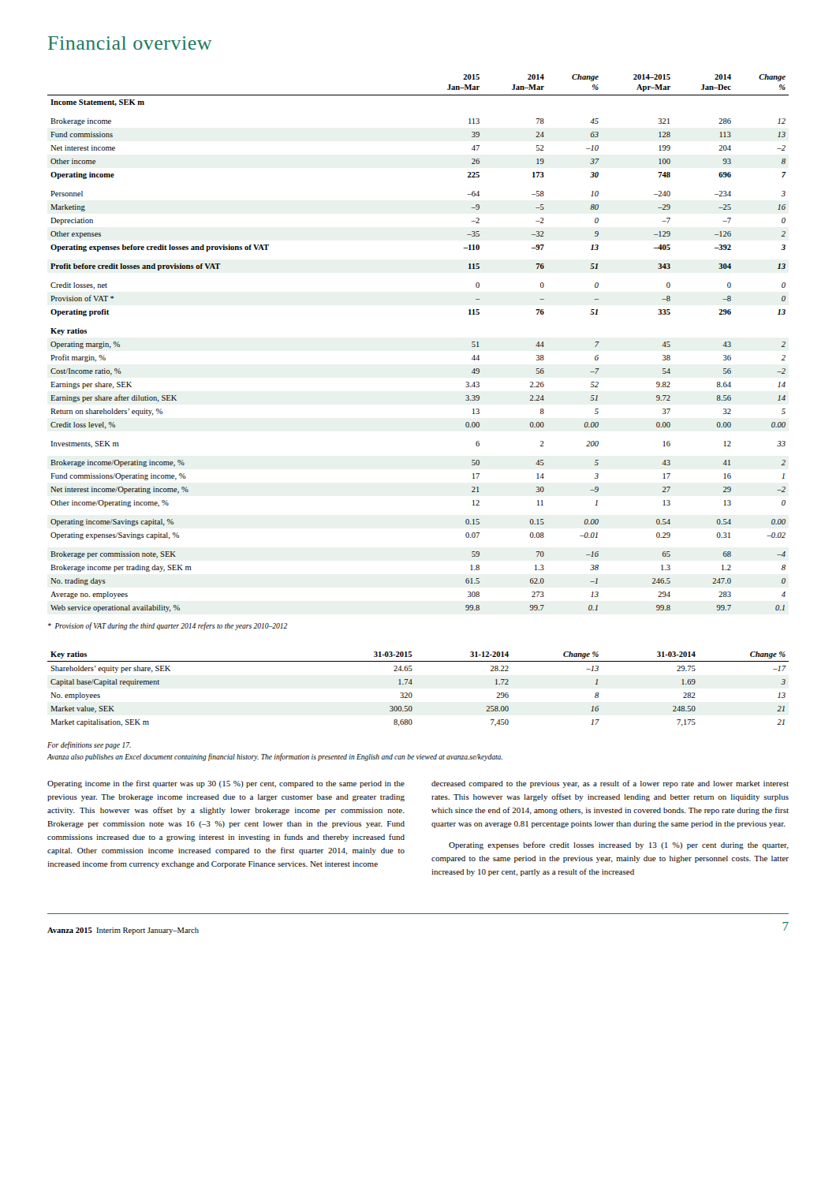Financial overview
| | 2015 Jan–Mar | 2014 Jan–Mar | Change % | 2014–2015 Apr–Mar | 2014 Jan–Dec | Change % |
| --- | --- | --- | --- | --- | --- | --- |
| Income Statement, SEK m | | | | | | |
| Brokerage income | 113 | 78 | 45 | 321 | 286 | 12 |
| Fund commissions | 39 | 24 | 63 | 128 | 113 | 13 |
| Net interest income | 47 | 52 | –10 | 199 | 204 | –2 |
| Other income | 26 | 19 | 37 | 100 | 93 | 8 |
| Operating income | 225 | 173 | 30 | 748 | 696 | 7 |
| Personnel | –64 | –58 | 10 | –240 | –234 | 3 |
| Marketing | –9 | –5 | 80 | –29 | –25 | 16 |
| Depreciation | –2 | –2 | 0 | –7 | –7 | 0 |
| Other expenses | –35 | –32 | 9 | –129 | –126 | 2 |
| Operating expenses before credit losses and provisions of VAT | –110 | –97 | 13 | –405 | –392 | 3 |
| Profit before credit losses and provisions of VAT | 115 | 76 | 51 | 343 | 304 | 13 |
| Credit losses, net | 0 | 0 | 0 | 0 | 0 | 0 |
| Provision of VAT * | – | – | – | –8 | –8 | 0 |
| Operating profit | 115 | 76 | 51 | 335 | 296 | 13 |
| Key ratios | | | | | | |
| Operating margin, % | 51 | 44 | 7 | 45 | 43 | 2 |
| Profit margin, % | 44 | 38 | 6 | 38 | 36 | 2 |
| Cost/Income ratio, % | 49 | 56 | –7 | 54 | 56 | –2 |
| Earnings per share, SEK | 3.43 | 2.26 | 52 | 9.82 | 8.64 | 14 |
| Earnings per share after dilution, SEK | 3.39 | 2.24 | 51 | 9.72 | 8.56 | 14 |
| Return on shareholders’ equity, % | 13 | 8 | 5 | 37 | 32 | 5 |
| Credit loss level, % | 0.00 | 0.00 | 0.00 | 0.00 | 0.00 | 0.00 |
| Investments, SEK m | 6 | 2 | 200 | 16 | 12 | 33 |
| Brokerage income/Operating income, % | 50 | 45 | 5 | 43 | 41 | 2 |
| Fund commissions/Operating income, % | 17 | 14 | 3 | 17 | 16 | 1 |
| Net interest income/Operating income, % | 21 | 30 | –9 | 27 | 29 | –2 |
| Other income/Operating income, % | 12 | 11 | 1 | 13 | 13 | 0 |
| Operating income/Savings capital, % | 0.15 | 0.15 | 0.00 | 0.54 | 0.54 | 0.00 |
| Operating expenses/Savings capital, % | 0.07 | 0.08 | –0.01 | 0.29 | 0.31 | –0.02 |
| Brokerage per commission note, SEK | 59 | 70 | –16 | 65 | 68 | –4 |
| Brokerage income per trading day, SEK m | 1.8 | 1.3 | 38 | 1.3 | 1.2 | 8 |
| No. trading days | 61.5 | 62.0 | –1 | 246.5 | 247.0 | 0 |
| Average no. employees | 308 | 273 | 13 | 294 | 283 | 4 |
| Web service operational availability, % | 99.8 | 99.7 | 0.1 | 99.8 | 99.7 | 0.1 |
* Provision of VAT during the third quarter 2014 refers to the years 2010–2012
| Key ratios | 31-03-2015 | 31-12-2014 | Change % | 31-03-2014 | Change % |
| --- | --- | --- | --- | --- | --- |
| Shareholders’ equity per share, SEK | 24.65 | 28.22 | –13 | 29.75 | –17 |
| Capital base/Capital requirement | 1.74 | 1.72 | 1 | 1.69 | 3 |
| No. employees | 320 | 296 | 8 | 282 | 13 |
| Market value, SEK | 300.50 | 258.00 | 16 | 248.50 | 21 |
| Market capitalisation, SEK m | 8,680 | 7,450 | 17 | 7,175 | 21 |
For definitions see page 17.
Avanza also publishes an Excel document containing financial history. The information is presented in English and can be viewed at avanza.se/keydata.
Operating income in the first quarter was up 30 (15 %) per cent, compared to the same period in the previous year. The brokerage income increased due to a larger customer base and greater trading activity. This however was offset by a slightly lower brokerage income per commission note. Brokerage per commission note was 16 (–3 %) per cent lower than in the previous year. Fund commissions increased due to a growing interest in investing in funds and thereby increased fund capital. Other commission income increased compared to the first quarter 2014, mainly due to increased income from currency exchange and Corporate Finance services. Net interest income
decreased compared to the previous year, as a result of a lower repo rate and lower market interest rates. This however was largely offset by increased lending and better return on liquidity surplus which since the end of 2014, among others, is invested in covered bonds. The repo rate during the first quarter was on average 0.81 percentage points lower than during the same period in the previous year.
Operating expenses before credit losses increased by 13 (1 %) per cent during the quarter, compared to the same period in the previous year, mainly due to higher personnel costs. The latter increased by 10 per cent, partly as a result of the increased
Avanza 2015 Interim Report January–March
7